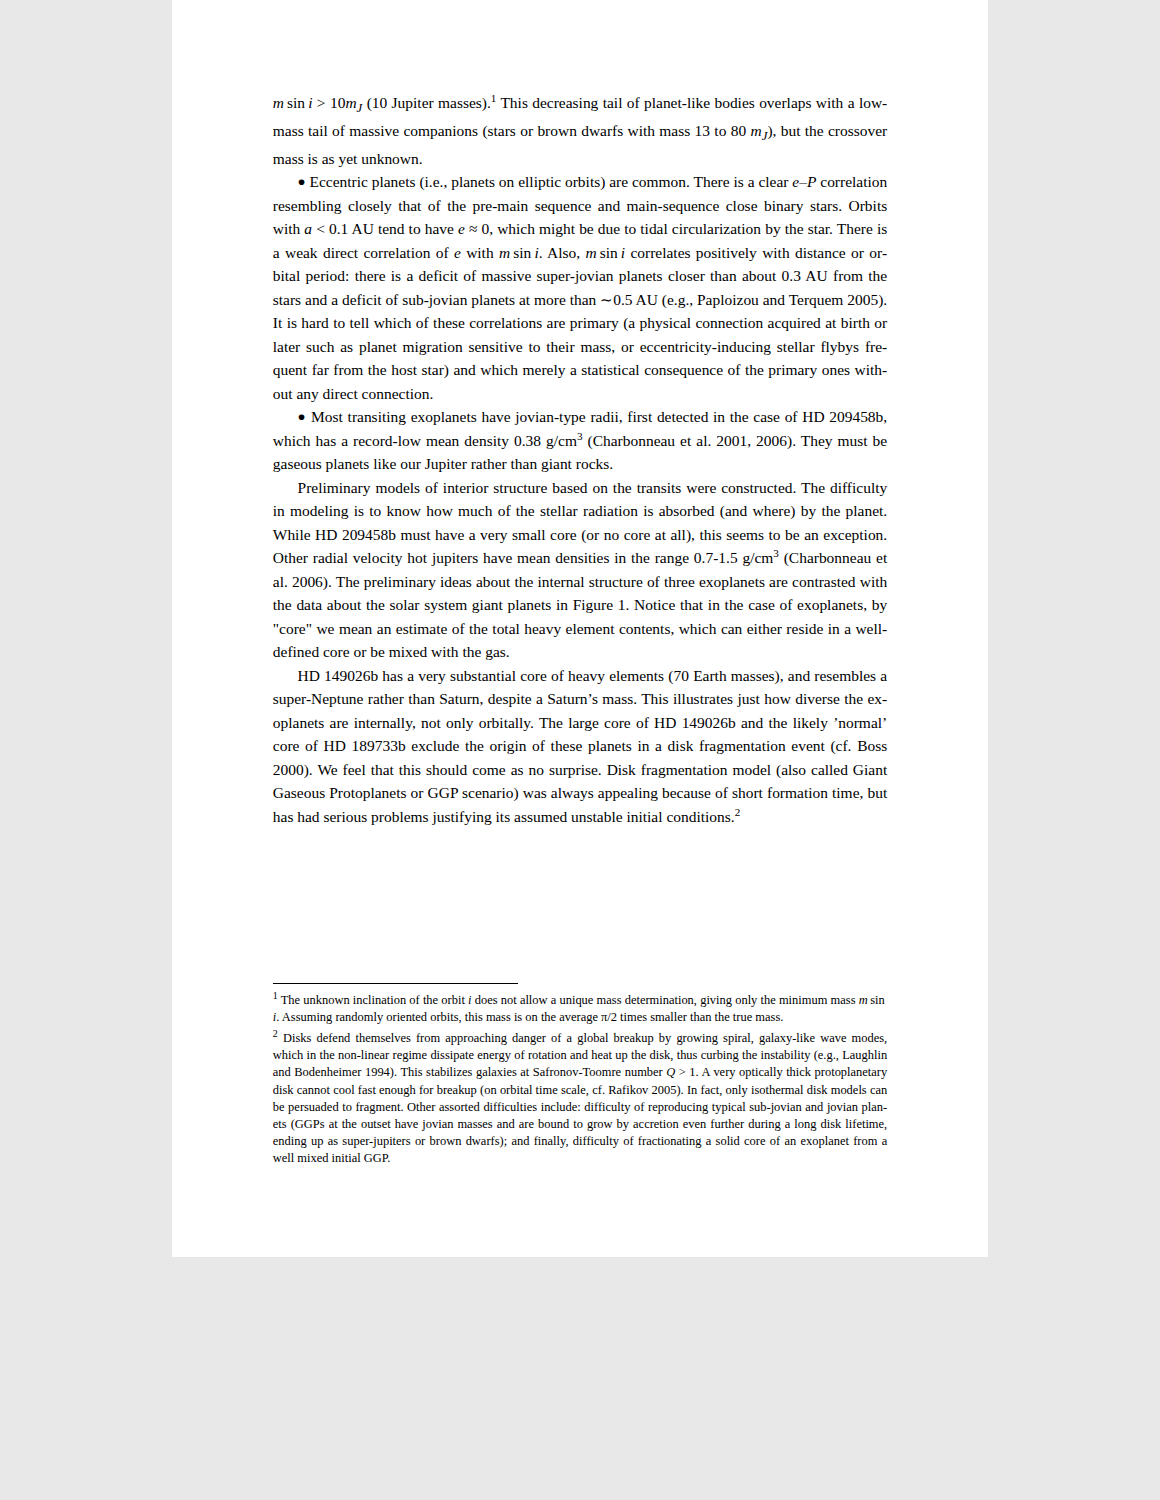m sin i > 10mJ (10 Jupiter masses).1 This decreasing tail of planet-like bodies overlaps with a low-mass tail of massive companions (stars or brown dwarfs with mass 13 to 80 mJ), but the crossover mass is as yet unknown.
● Eccentric planets (i.e., planets on elliptic orbits) are common. There is a clear e–P correlation resembling closely that of the pre-main sequence and main-sequence close binary stars. Orbits with a < 0.1 AU tend to have e ≈ 0, which might be due to tidal circularization by the star. There is a weak direct correlation of e with m sin i. Also, m sin i correlates positively with distance or orbital period: there is a deficit of massive super-jovian planets closer than about 0.3 AU from the stars and a deficit of sub-jovian planets at more than ∼0.5 AU (e.g., Paploizou and Terquem 2005). It is hard to tell which of these correlations are primary (a physical connection acquired at birth or later such as planet migration sensitive to their mass, or eccentricity-inducing stellar flybys frequent far from the host star) and which merely a statistical consequence of the primary ones without any direct connection.
● Most transiting exoplanets have jovian-type radii, first detected in the case of HD 209458b, which has a record-low mean density 0.38 g/cm3 (Charbonneau et al. 2001, 2006). They must be gaseous planets like our Jupiter rather than giant rocks.
Preliminary models of interior structure based on the transits were constructed. The difficulty in modeling is to know how much of the stellar radiation is absorbed (and where) by the planet. While HD 209458b must have a very small core (or no core at all), this seems to be an exception. Other radial velocity hot jupiters have mean densities in the range 0.7-1.5 g/cm3 (Charbonneau et al. 2006). The preliminary ideas about the internal structure of three exoplanets are contrasted with the data about the solar system giant planets in Figure 1. Notice that in the case of exoplanets, by "core" we mean an estimate of the total heavy element contents, which can either reside in a well-defined core or be mixed with the gas.
HD 149026b has a very substantial core of heavy elements (70 Earth masses), and resembles a super-Neptune rather than Saturn, despite a Saturn’s mass. This illustrates just how diverse the exoplanets are internally, not only orbitally. The large core of HD 149026b and the likely ’normal’ core of HD 189733b exclude the origin of these planets in a disk fragmentation event (cf. Boss 2000). We feel that this should come as no surprise. Disk fragmentation model (also called Giant Gaseous Protoplanets or GGP scenario) was always appealing because of short formation time, but has had serious problems justifying its assumed unstable initial conditions.2
1 The unknown inclination of the orbit i does not allow a unique mass determination, giving only the minimum mass m sin i. Assuming randomly oriented orbits, this mass is on the average π/2 times smaller than the true mass.
2 Disks defend themselves from approaching danger of a global breakup by growing spiral, galaxy-like wave modes, which in the non-linear regime dissipate energy of rotation and heat up the disk, thus curbing the instability (e.g., Laughlin and Bodenheimer 1994). This stabilizes galaxies at Safronov-Toomre number Q > 1. A very optically thick protoplanetary disk cannot cool fast enough for breakup (on orbital time scale, cf. Rafikov 2005). In fact, only isothermal disk models can be persuaded to fragment. Other assorted difficulties include: difficulty of reproducing typical sub-jovian and jovian planets (GGPs at the outset have jovian masses and are bound to grow by accretion even further during a long disk lifetime, ending up as super-jupiters or brown dwarfs); and finally, difficulty of fractionating a solid core of an exoplanet from a well mixed initial GGP.